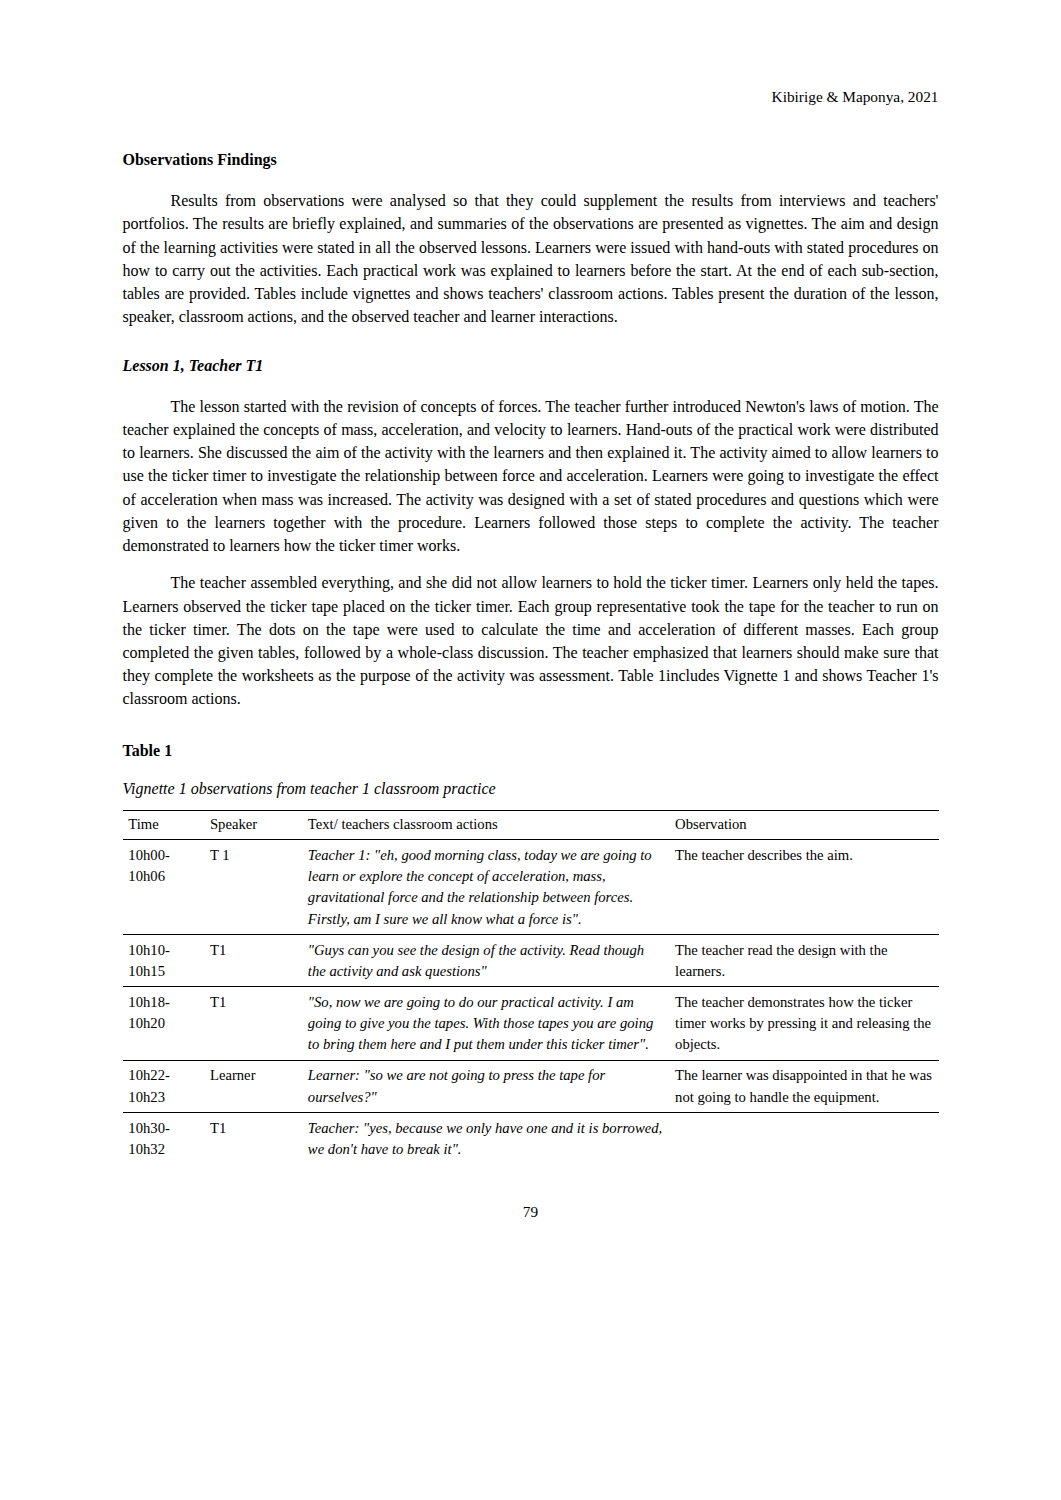Kibirige & Maponya, 2021
Observations Findings
Results from observations were analysed so that they could supplement the results from interviews and teachers' portfolios. The results are briefly explained, and summaries of the observations are presented as vignettes. The aim and design of the learning activities were stated in all the observed lessons. Learners were issued with hand-outs with stated procedures on how to carry out the activities. Each practical work was explained to learners before the start. At the end of each sub-section, tables are provided. Tables include vignettes and shows teachers' classroom actions. Tables present the duration of the lesson, speaker, classroom actions, and the observed teacher and learner interactions.
Lesson 1, Teacher T1
The lesson started with the revision of concepts of forces. The teacher further introduced Newton's laws of motion. The teacher explained the concepts of mass, acceleration, and velocity to learners. Hand-outs of the practical work were distributed to learners. She discussed the aim of the activity with the learners and then explained it. The activity aimed to allow learners to use the ticker timer to investigate the relationship between force and acceleration. Learners were going to investigate the effect of acceleration when mass was increased. The activity was designed with a set of stated procedures and questions which were given to the learners together with the procedure. Learners followed those steps to complete the activity. The teacher demonstrated to learners how the ticker timer works.
The teacher assembled everything, and she did not allow learners to hold the ticker timer. Learners only held the tapes. Learners observed the ticker tape placed on the ticker timer. Each group representative took the tape for the teacher to run on the ticker timer. The dots on the tape were used to calculate the time and acceleration of different masses. Each group completed the given tables, followed by a whole-class discussion. The teacher emphasized that learners should make sure that they complete the worksheets as the purpose of the activity was assessment. Table 1includes Vignette 1 and shows Teacher 1's classroom actions.
Table 1
Vignette 1 observations from teacher 1 classroom practice
| Time | Speaker | Text/ teachers classroom actions | Observation |
| --- | --- | --- | --- |
| 10h00-10h06 | T 1 | Teacher 1: "eh, good morning class, today we are going to learn or explore the concept of acceleration, mass, gravitational force and the relationship between forces. Firstly, am I sure we all know what a force is". | The teacher describes the aim. |
| 10h10-10h15 | T1 | "Guys can you see the design of the activity. Read though the activity and ask questions" | The teacher read the design with the learners. |
| 10h18-10h20 | T1 | "So, now we are going to do our practical activity. I am going to give you the tapes. With those tapes you are going to bring them here and I put them under this ticker timer". | The teacher demonstrates how the ticker timer works by pressing it and releasing the objects. |
| 10h22-10h23 | Learner | Learner: "so we are not going to press the tape for ourselves?" | The learner was disappointed in that he was not going to handle the equipment. |
| 10h30-10h32 | T1 | Teacher: "yes, because we only have one and it is borrowed, we don't have to break it". | |
79